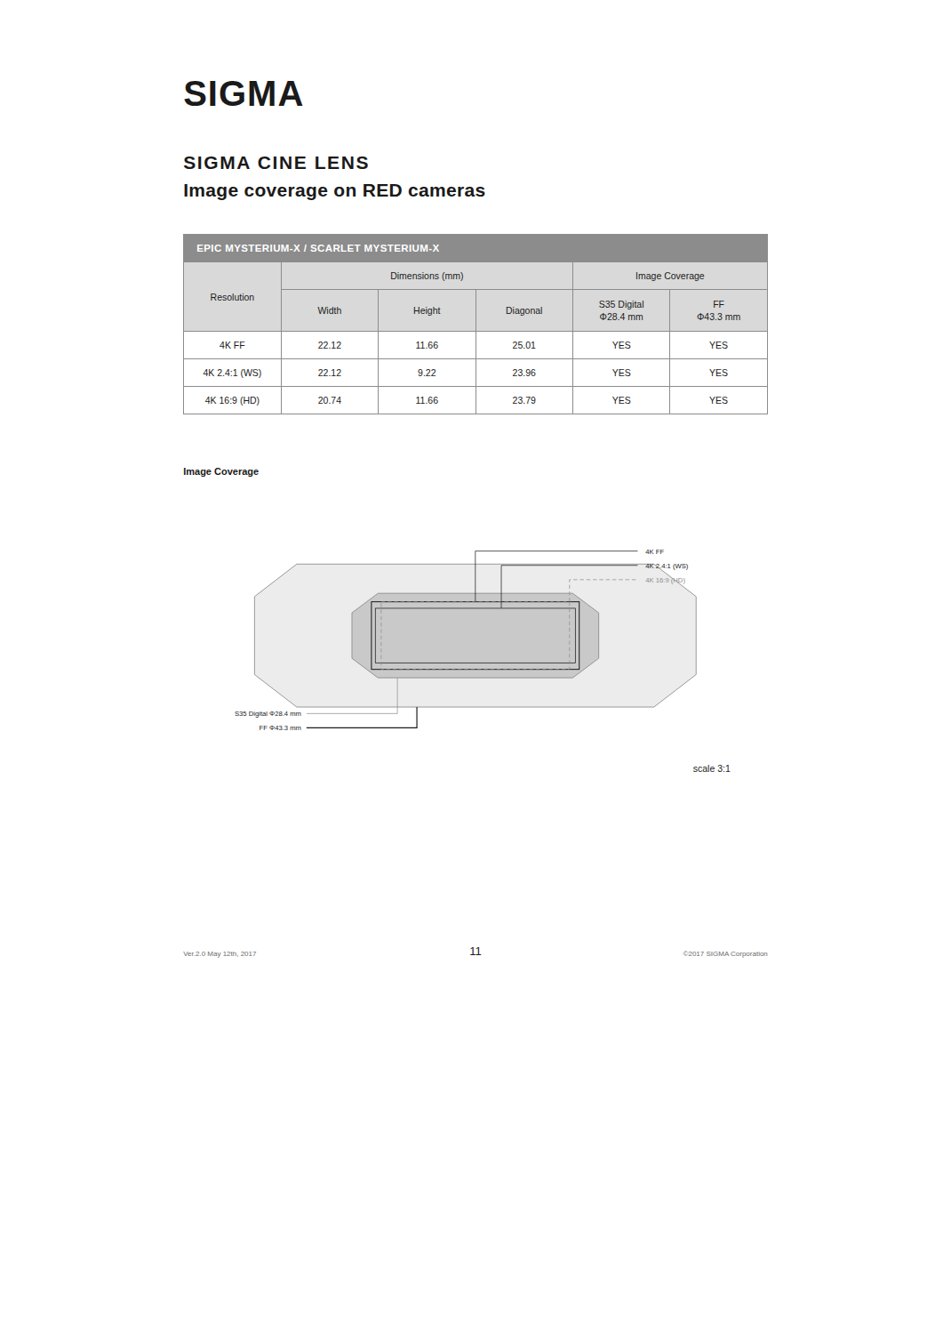SIGMA
SIGMA CINE LENS
Image coverage on RED cameras
| EPIC MYSTERIUM-X / SCARLET MYSTERIUM-X |
| --- |
| Resolution | Dimensions (mm) | Image Coverage |
| Width | Height | Diagonal | S35 Digital Φ28.4 mm | FF Φ43.3 mm |
| 4K FF | 22.12 | 11.66 | 25.01 | YES | YES |
| 4K 2.4:1 (WS) | 22.12 | 9.22 | 23.96 | YES | YES |
| 4K 16:9 (HD) | 20.74 | 11.66 | 23.79 | YES | YES |
Image Coverage
4K FF 4K 2.4:1 (WS) 4K 16:9 (HD) S35 Digital Φ28.4 mm FF Φ43.3 mm
scale 3:1
Ver.2.0 May 12th, 2017 11 ©2017 SIGMA Corporation